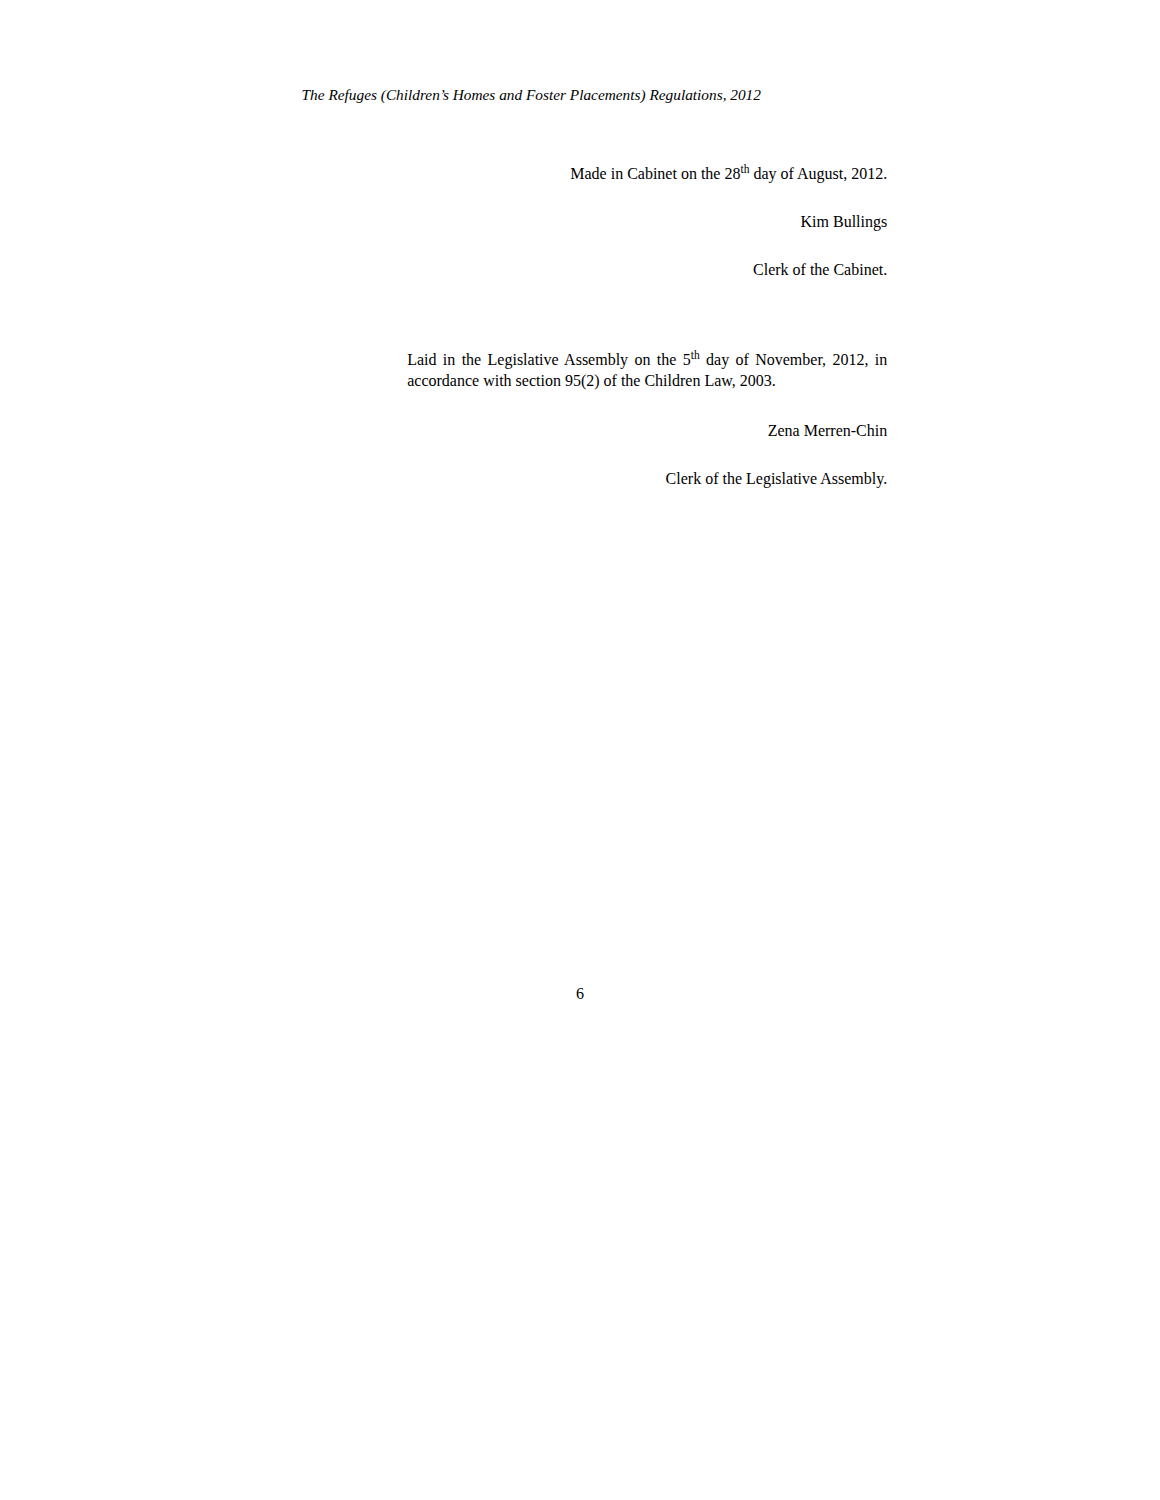The Refuges (Children’s Homes and Foster Placements) Regulations, 2012
Made in Cabinet on the 28th day of August, 2012.
Kim Bullings
Clerk of the Cabinet.
Laid in the Legislative Assembly on the 5th day of November, 2012, in accordance with section 95(2) of the Children Law, 2003.
Zena Merren-Chin
Clerk of the Legislative Assembly.
6